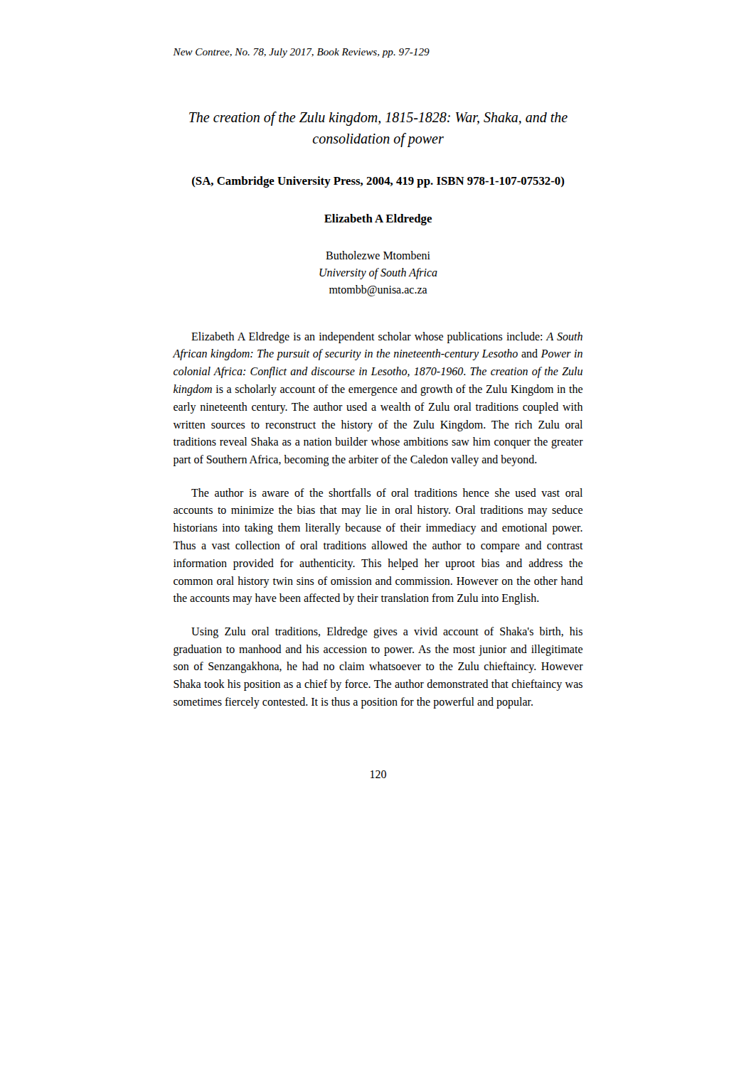New Contree, No. 78, July 2017, Book Reviews, pp. 97-129
The creation of the Zulu kingdom, 1815-1828: War, Shaka, and the consolidation of power
(SA, Cambridge University Press, 2004, 419 pp. ISBN 978-1-107-07532-0)
Elizabeth A Eldredge
Butholezwe Mtombeni
University of South Africa
mtombb@unisa.ac.za
Elizabeth A Eldredge is an independent scholar whose publications include: A South African kingdom: The pursuit of security in the nineteenth-century Lesotho and Power in colonial Africa: Conflict and discourse in Lesotho, 1870-1960. The creation of the Zulu kingdom is a scholarly account of the emergence and growth of the Zulu Kingdom in the early nineteenth century. The author used a wealth of Zulu oral traditions coupled with written sources to reconstruct the history of the Zulu Kingdom. The rich Zulu oral traditions reveal Shaka as a nation builder whose ambitions saw him conquer the greater part of Southern Africa, becoming the arbiter of the Caledon valley and beyond.
The author is aware of the shortfalls of oral traditions hence she used vast oral accounts to minimize the bias that may lie in oral history. Oral traditions may seduce historians into taking them literally because of their immediacy and emotional power. Thus a vast collection of oral traditions allowed the author to compare and contrast information provided for authenticity. This helped her uproot bias and address the common oral history twin sins of omission and commission. However on the other hand the accounts may have been affected by their translation from Zulu into English.
Using Zulu oral traditions, Eldredge gives a vivid account of Shaka's birth, his graduation to manhood and his accession to power. As the most junior and illegitimate son of Senzangakhona, he had no claim whatsoever to the Zulu chieftaincy. However Shaka took his position as a chief by force. The author demonstrated that chieftaincy was sometimes fiercely contested. It is thus a position for the powerful and popular.
120